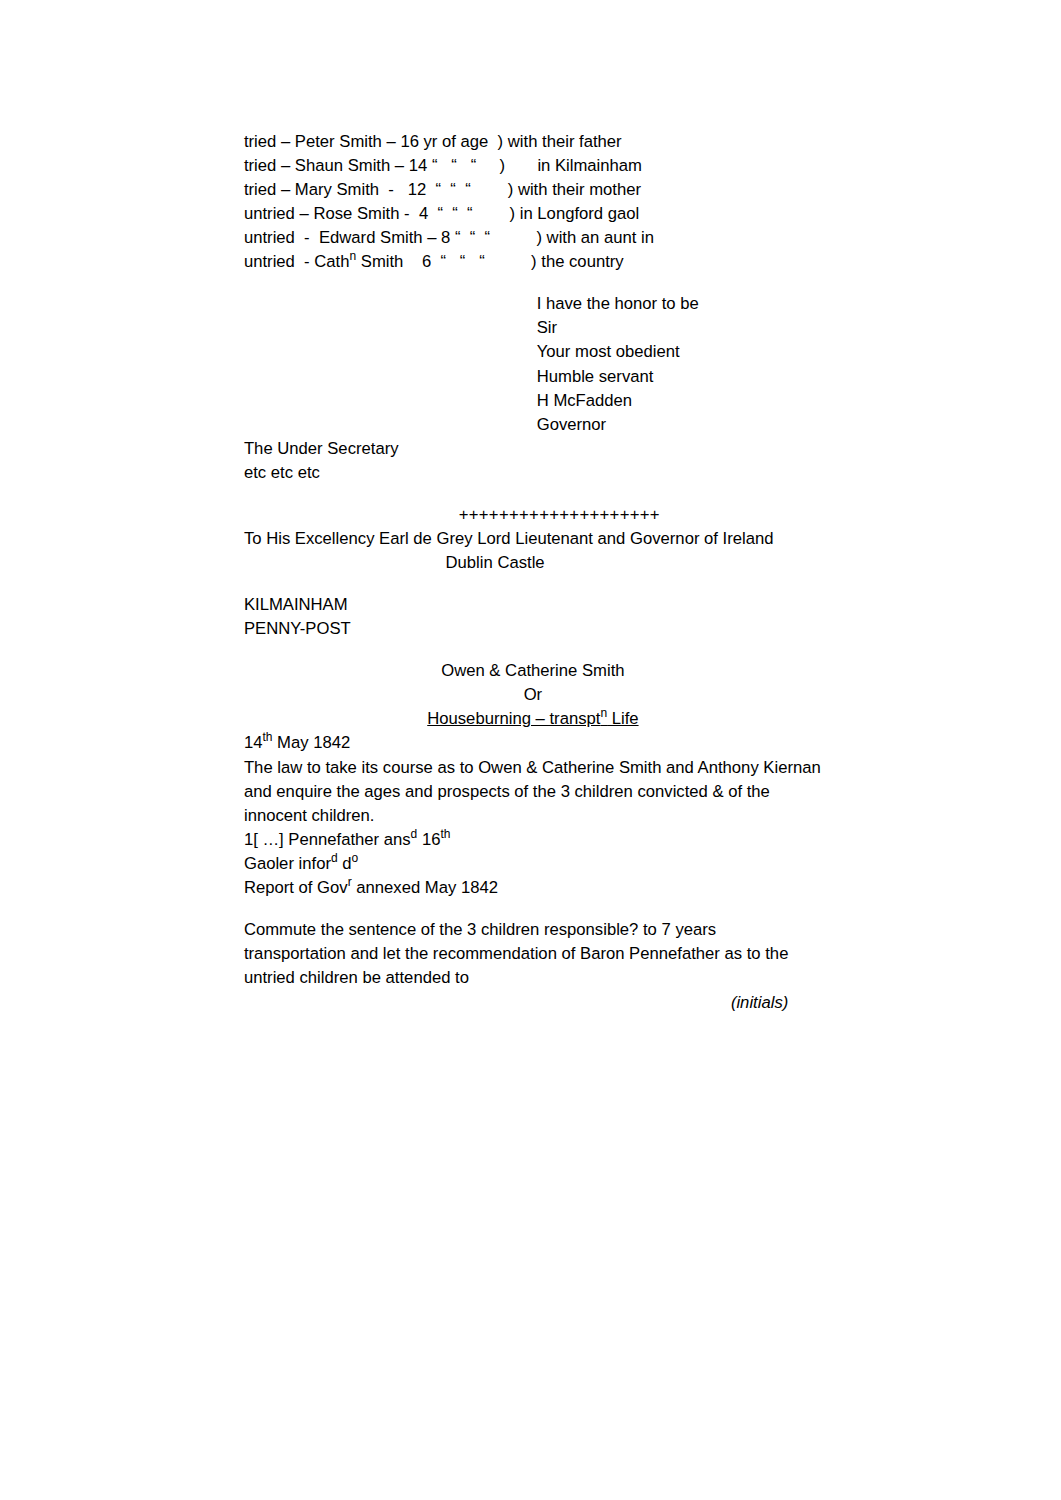tried – Peter Smith – 16 yr of age ) with their father
tried – Shaun Smith – 14 “ “ “ ) in Kilmainham
tried – Mary Smith - 12 “ “ “ ) with their mother
untried – Rose Smith - 4 “ “ “ ) in Longford gaol
untried - Edward Smith – 8 “ “ “ ) with an aunt in
untried - Cathn Smith 6 “ “ “ ) the country
I have the honor to be
Sir
Your most obedient
Humble servant
H McFadden
Governor
The Under Secretary
etc etc etc
++++++++++++++++++++
To His Excellency Earl de Grey Lord Lieutenant and Governor of Ireland
Dublin Castle
KILMAINHAM
PENNY-POST
Owen & Catherine Smith
Or
Houseburning – transptn Life
14th May 1842
The law to take its course as to Owen & Catherine Smith and Anthony Kiernan and enquire the ages and prospects of the 3 children convicted & of the innocent children.
1[ …] Pennefather ansd 16th
Gaoler inford do
Report of Govr annexed May 1842
Commute the sentence of the 3 children responsible? to 7 years transportation and let the recommendation of Baron Pennefather as to the untried children be attended to
(initials)